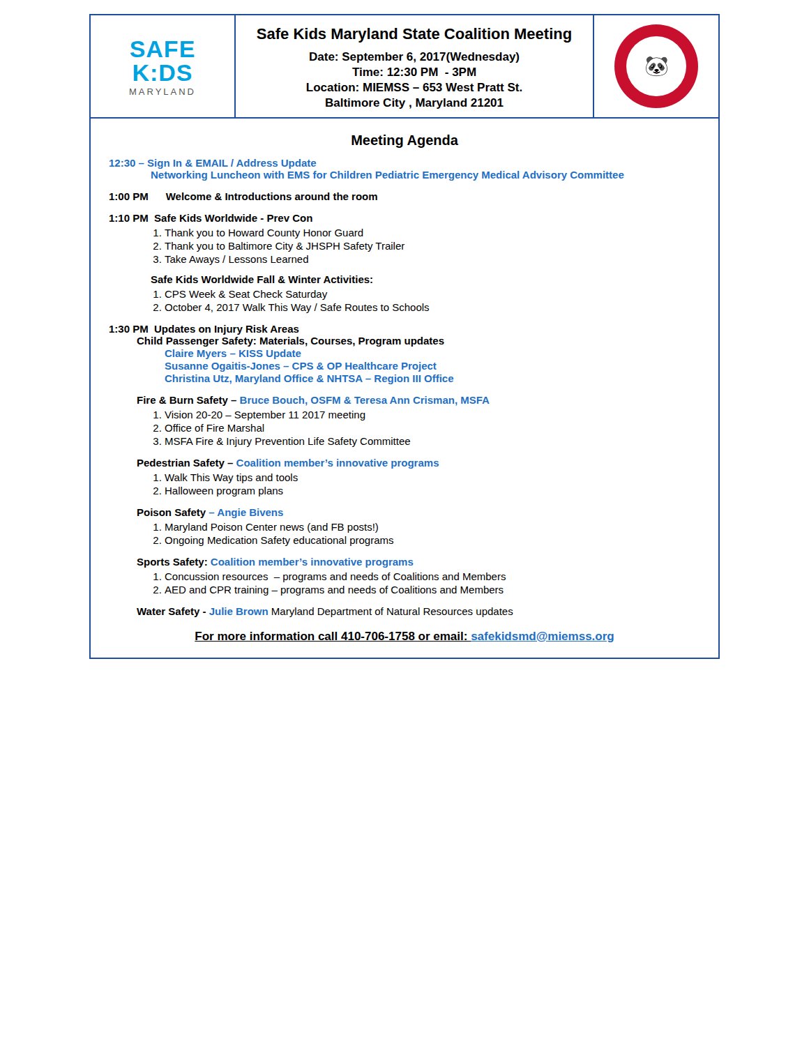SAFE
K:DS
MARYLAND
Safe Kids Maryland State Coalition Meeting
Date: September 6, 2017(Wednesday)
Time: 12:30 PM - 3PM
Location: MIEMSS – 653 West Pratt St.
Baltimore City , Maryland 21201
🐼
Meeting Agenda
12:30 – Sign In & EMAIL / Address Update
Networking Luncheon with EMS for Children Pediatric Emergency Medical Advisory Committee
1:00 PM Welcome & Introductions around the room
1:10 PM Safe Kids Worldwide - Prev Con
Thank you to Howard County Honor Guard
Thank you to Baltimore City & JHSPH Safety Trailer
Take Aways / Lessons Learned
Safe Kids Worldwide Fall & Winter Activities:
CPS Week & Seat Check Saturday
October 4, 2017 Walk This Way / Safe Routes to Schools
1:30 PM Updates on Injury Risk Areas
Child Passenger Safety: Materials, Courses, Program updates
Claire Myers – KISS Update
Susanne Ogaitis-Jones – CPS & OP Healthcare Project
Christina Utz, Maryland Office & NHTSA – Region III Office
Fire & Burn Safety – Bruce Bouch, OSFM & Teresa Ann Crisman, MSFA
Vision 20-20 – September 11 2017 meeting
Office of Fire Marshal
MSFA Fire & Injury Prevention Life Safety Committee
Pedestrian Safety – Coalition member’s innovative programs
Walk This Way tips and tools
Halloween program plans
Poison Safety – Angie Bivens
Maryland Poison Center news (and FB posts!)
Ongoing Medication Safety educational programs
Sports Safety: Coalition member’s innovative programs
Concussion resources – programs and needs of Coalitions and Members
AED and CPR training – programs and needs of Coalitions and Members
Water Safety - Julie Brown Maryland Department of Natural Resources updates
For more information call 410-706-1758 or email: safekidsmd@miemss.org